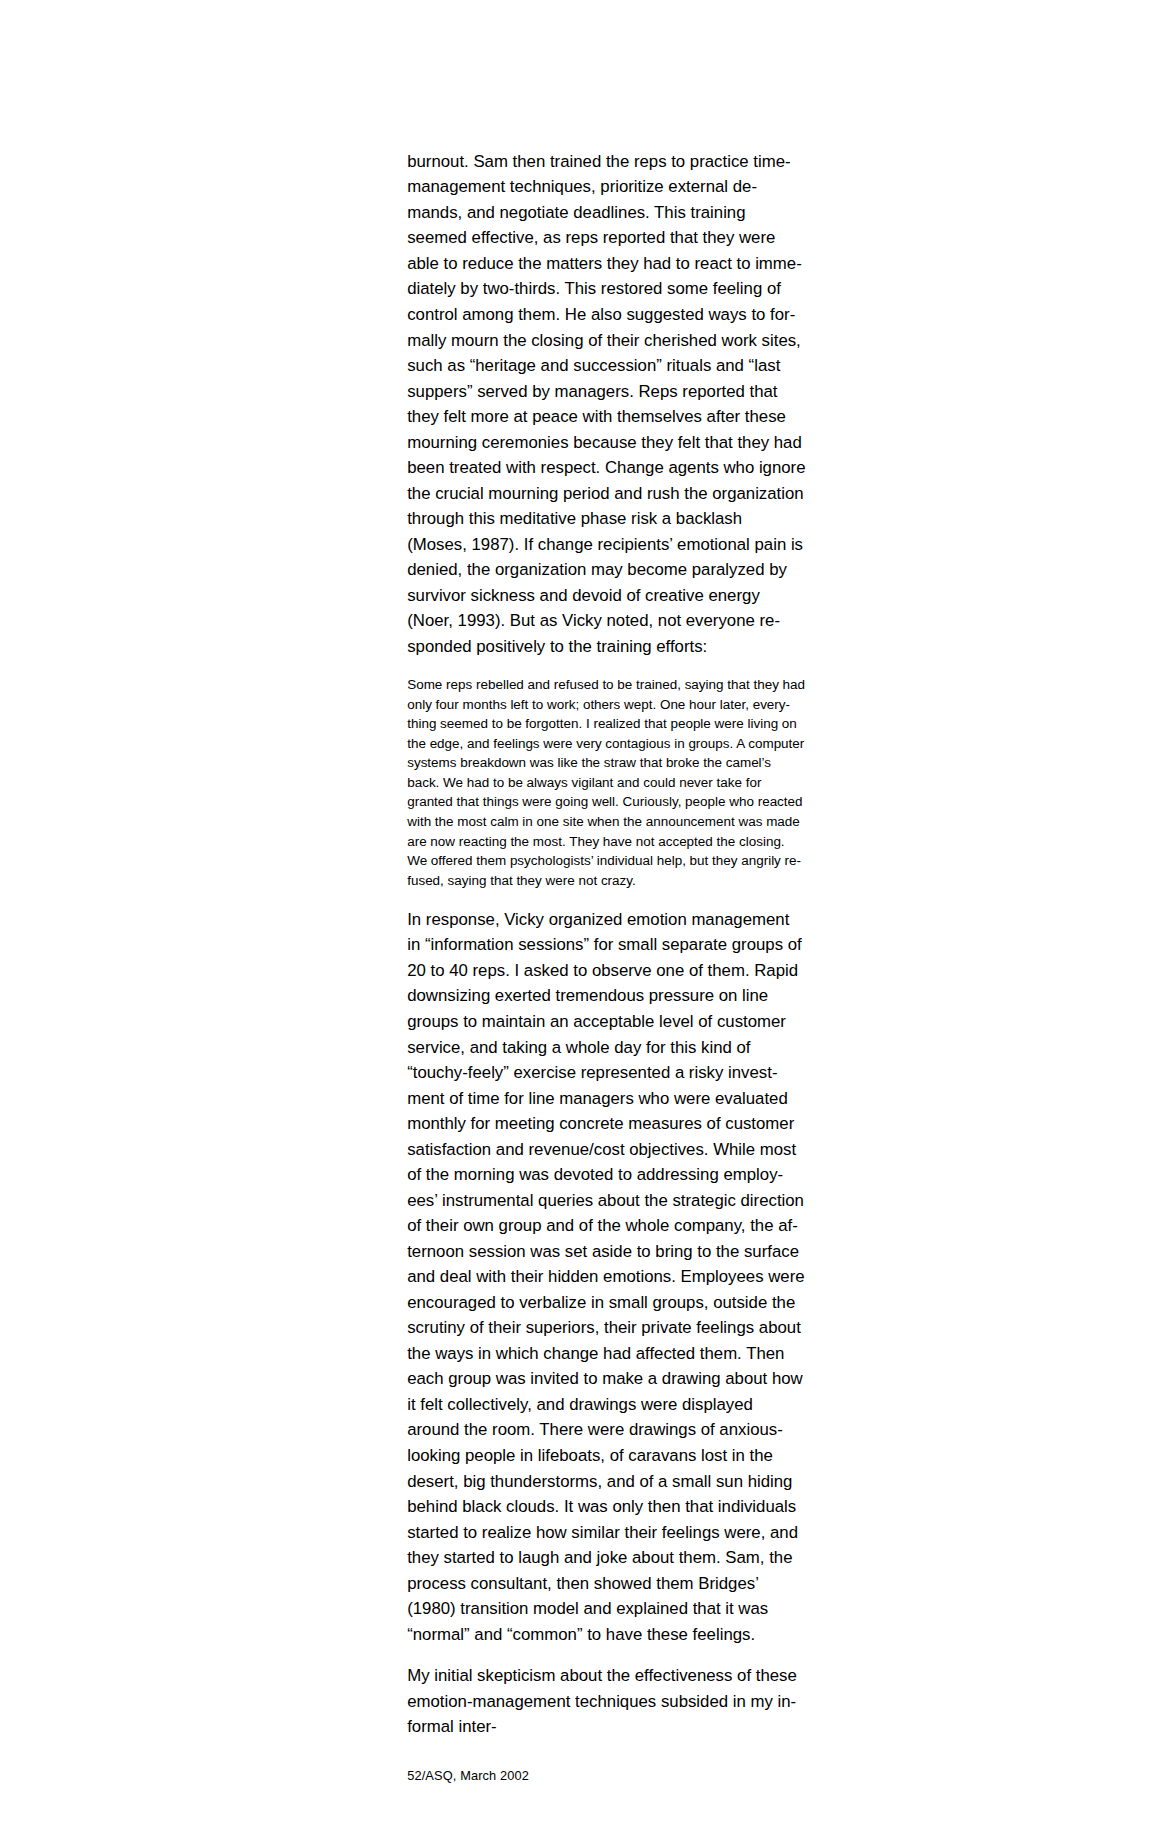burnout. Sam then trained the reps to practice time-management techniques, prioritize external demands, and negotiate deadlines. This training seemed effective, as reps reported that they were able to reduce the matters they had to react to immediately by two-thirds. This restored some feeling of control among them. He also suggested ways to formally mourn the closing of their cherished work sites, such as “heritage and succession” rituals and “last suppers” served by managers. Reps reported that they felt more at peace with themselves after these mourning ceremonies because they felt that they had been treated with respect. Change agents who ignore the crucial mourning period and rush the organization through this meditative phase risk a backlash (Moses, 1987). If change recipients’ emotional pain is denied, the organization may become paralyzed by survivor sickness and devoid of creative energy (Noer, 1993). But as Vicky noted, not everyone responded positively to the training efforts:
Some reps rebelled and refused to be trained, saying that they had only four months left to work; others wept. One hour later, everything seemed to be forgotten. I realized that people were living on the edge, and feelings were very contagious in groups. A computer systems breakdown was like the straw that broke the camel’s back. We had to be always vigilant and could never take for granted that things were going well. Curiously, people who reacted with the most calm in one site when the announcement was made are now reacting the most. They have not accepted the closing. We offered them psychologists’ individual help, but they angrily refused, saying that they were not crazy.
In response, Vicky organized emotion management in “information sessions” for small separate groups of 20 to 40 reps. I asked to observe one of them. Rapid downsizing exerted tremendous pressure on line groups to maintain an acceptable level of customer service, and taking a whole day for this kind of “touchy-feely” exercise represented a risky investment of time for line managers who were evaluated monthly for meeting concrete measures of customer satisfaction and revenue/cost objectives. While most of the morning was devoted to addressing employees’ instrumental queries about the strategic direction of their own group and of the whole company, the afternoon session was set aside to bring to the surface and deal with their hidden emotions. Employees were encouraged to verbalize in small groups, outside the scrutiny of their superiors, their private feelings about the ways in which change had affected them. Then each group was invited to make a drawing about how it felt collectively, and drawings were displayed around the room. There were drawings of anxious-looking people in lifeboats, of caravans lost in the desert, big thunderstorms, and of a small sun hiding behind black clouds. It was only then that individuals started to realize how similar their feelings were, and they started to laugh and joke about them. Sam, the process consultant, then showed them Bridges’ (1980) transition model and explained that it was “normal” and “common” to have these feelings.
My initial skepticism about the effectiveness of these emotion-management techniques subsided in my informal inter-
52/ASQ, March 2002